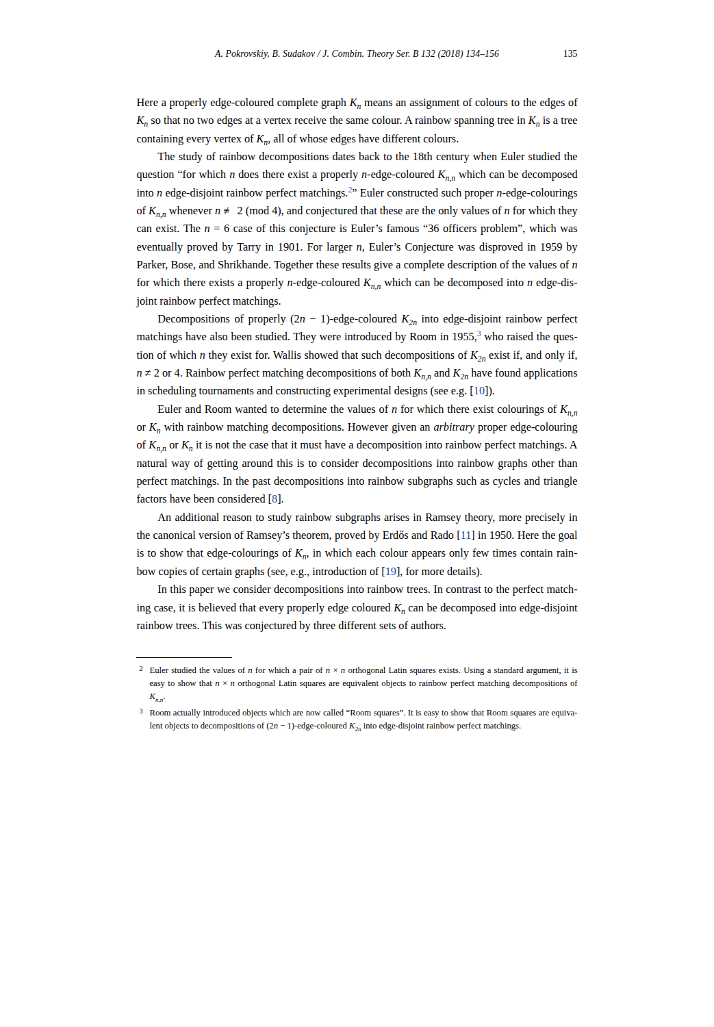A. Pokrovskiy, B. Sudakov / J. Combin. Theory Ser. B 132 (2018) 134–156 135
Here a properly edge-coloured complete graph Kn means an assignment of colours to the edges of Kn so that no two edges at a vertex receive the same colour. A rainbow spanning tree in Kn is a tree containing every vertex of Kn, all of whose edges have different colours.
The study of rainbow decompositions dates back to the 18th century when Euler studied the question “for which n does there exist a properly n-edge-coloured Kn,n which can be decomposed into n edge-disjoint rainbow perfect matchings.2” Euler constructed such proper n-edge-colourings of Kn,n whenever n ≢ 2 (mod 4), and conjectured that these are the only values of n for which they can exist. The n = 6 case of this conjecture is Euler’s famous “36 officers problem”, which was eventually proved by Tarry in 1901. For larger n, Euler’s Conjecture was disproved in 1959 by Parker, Bose, and Shrikhande. Together these results give a complete description of the values of n for which there exists a properly n-edge-coloured Kn,n which can be decomposed into n edge-disjoint rainbow perfect matchings.
Decompositions of properly (2n − 1)-edge-coloured K2n into edge-disjoint rainbow perfect matchings have also been studied. They were introduced by Room in 1955,3 who raised the question of which n they exist for. Wallis showed that such decompositions of K2n exist if, and only if, n ≠ 2 or 4. Rainbow perfect matching decompositions of both Kn,n and K2n have found applications in scheduling tournaments and constructing experimental designs (see e.g. [10]).
Euler and Room wanted to determine the values of n for which there exist colourings of Kn,n or Kn with rainbow matching decompositions. However given an arbitrary proper edge-colouring of Kn,n or Kn it is not the case that it must have a decomposition into rainbow perfect matchings. A natural way of getting around this is to consider decompositions into rainbow graphs other than perfect matchings. In the past decompositions into rainbow subgraphs such as cycles and triangle factors have been considered [8].
An additional reason to study rainbow subgraphs arises in Ramsey theory, more precisely in the canonical version of Ramsey’s theorem, proved by Erdős and Rado [11] in 1950. Here the goal is to show that edge-colourings of Kn, in which each colour appears only few times contain rainbow copies of certain graphs (see, e.g., introduction of [19], for more details).
In this paper we consider decompositions into rainbow trees. In contrast to the perfect matching case, it is believed that every properly edge coloured Kn can be decomposed into edge-disjoint rainbow trees. This was conjectured by three different sets of authors.
2 Euler studied the values of n for which a pair of n × n orthogonal Latin squares exists. Using a standard argument, it is easy to show that n × n orthogonal Latin squares are equivalent objects to rainbow perfect matching decompositions of Kn,n.
3 Room actually introduced objects which are now called “Room squares”. It is easy to show that Room squares are equivalent objects to decompositions of (2n − 1)-edge-coloured K2n into edge-disjoint rainbow perfect matchings.